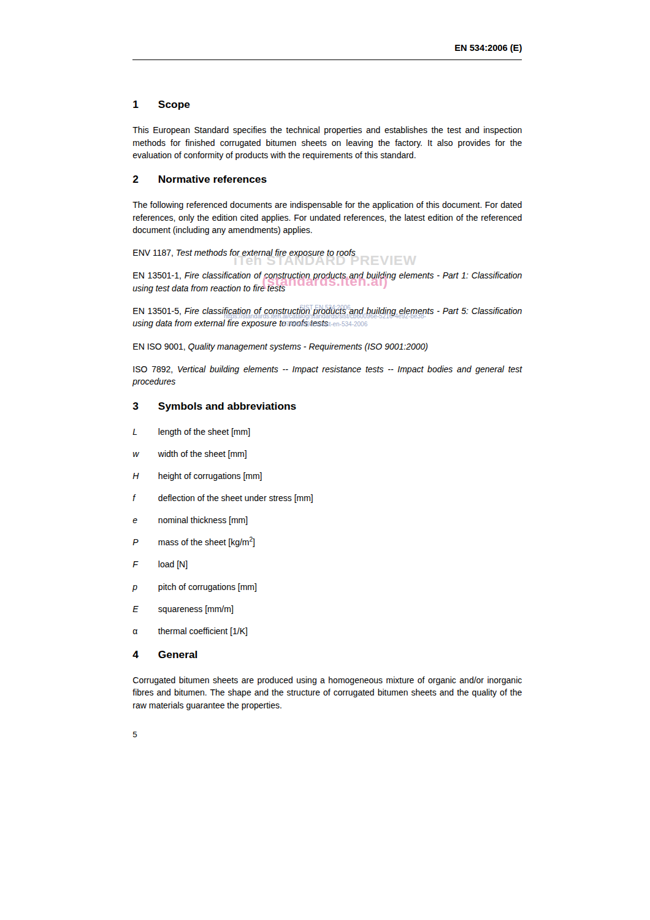EN 534:2006 (E)
1 Scope
This European Standard specifies the technical properties and establishes the test and inspection methods for finished corrugated bitumen sheets on leaving the factory. It also provides for the evaluation of conformity of products with the requirements of this standard.
2 Normative references
The following referenced documents are indispensable for the application of this document. For dated references, only the edition cited applies. For undated references, the latest edition of the referenced document (including any amendments) applies.
ENV 1187, Test methods for external fire exposure to roofs
EN 13501-1, Fire classification of construction products and building elements - Part 1: Classification using test data from reaction to fire tests
EN 13501-5, Fire classification of construction products and building elements - Part 5: Classification using data from external fire exposure to roofs tests
EN ISO 9001, Quality management systems - Requirements (ISO 9001:2000)
ISO 7892, Vertical building elements -- Impact resistance tests -- Impact bodies and general test procedures
3 Symbols and abbreviations
L
length of the sheet [mm]
w
width of the sheet [mm]
H
height of corrugations [mm]
f
deflection of the sheet under stress [mm]
e
nominal thickness [mm]
P
mass of the sheet [kg/m2]
F
load [N]
p
pitch of corrugations [mm]
E
squareness [mm/m]
α
thermal coefficient [1/K]
4 General
Corrugated bitumen sheets are produced using a homogeneous mixture of organic and/or inorganic fibres and bitumen. The shape and the structure of corrugated bitumen sheets and the quality of the raw materials guarantee the properties.
iTeh STANDARD PREVIEW
(standards.iteh.ai)
SIST EN 534:2006
https://standards.iteh.ai/catalog/standards/sist/cb60096e-5216-4e92-be38-
57f8f60893c6/sist-en-534-2006
5